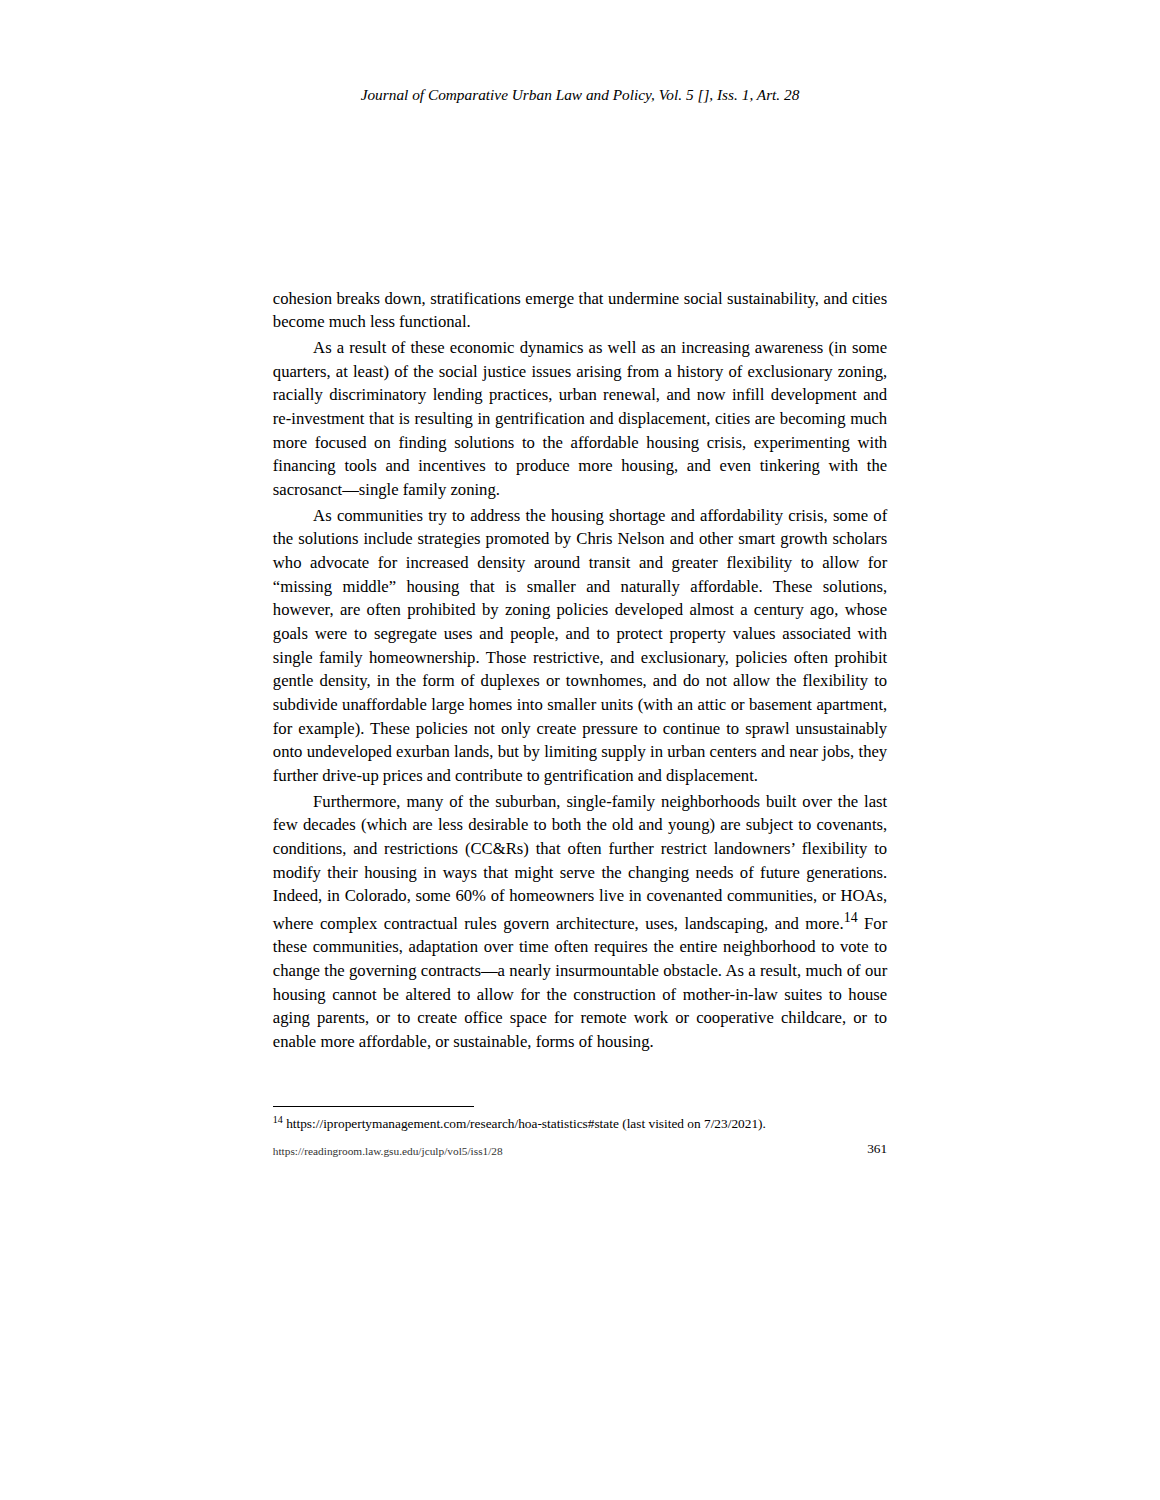Journal of Comparative Urban Law and Policy, Vol. 5 [], Iss. 1, Art. 28
cohesion breaks down, stratifications emerge that undermine social sustainability, and cities become much less functional.
As a result of these economic dynamics as well as an increasing awareness (in some quarters, at least) of the social justice issues arising from a history of exclusionary zoning, racially discriminatory lending practices, urban renewal, and now infill development and re-investment that is resulting in gentrification and displacement, cities are becoming much more focused on finding solutions to the affordable housing crisis, experimenting with financing tools and incentives to produce more housing, and even tinkering with the sacrosanct—single family zoning.
As communities try to address the housing shortage and affordability crisis, some of the solutions include strategies promoted by Chris Nelson and other smart growth scholars who advocate for increased density around transit and greater flexibility to allow for “missing middle” housing that is smaller and naturally affordable. These solutions, however, are often prohibited by zoning policies developed almost a century ago, whose goals were to segregate uses and people, and to protect property values associated with single family homeownership. Those restrictive, and exclusionary, policies often prohibit gentle density, in the form of duplexes or townhomes, and do not allow the flexibility to subdivide unaffordable large homes into smaller units (with an attic or basement apartment, for example). These policies not only create pressure to continue to sprawl unsustainably onto undeveloped exurban lands, but by limiting supply in urban centers and near jobs, they further drive-up prices and contribute to gentrification and displacement.
Furthermore, many of the suburban, single-family neighborhoods built over the last few decades (which are less desirable to both the old and young) are subject to covenants, conditions, and restrictions (CC&Rs) that often further restrict landowners’ flexibility to modify their housing in ways that might serve the changing needs of future generations. Indeed, in Colorado, some 60% of homeowners live in covenanted communities, or HOAs, where complex contractual rules govern architecture, uses, landscaping, and more.14 For these communities, adaptation over time often requires the entire neighborhood to vote to change the governing contracts—a nearly insurmountable obstacle. As a result, much of our housing cannot be altered to allow for the construction of mother-in-law suites to house aging parents, or to create office space for remote work or cooperative childcare, or to enable more affordable, or sustainable, forms of housing.
14 https://ipropertymanagement.com/research/hoa-statistics#state (last visited on 7/23/2021).
https://readingroom.law.gsu.edu/jculp/vol5/iss1/28 361